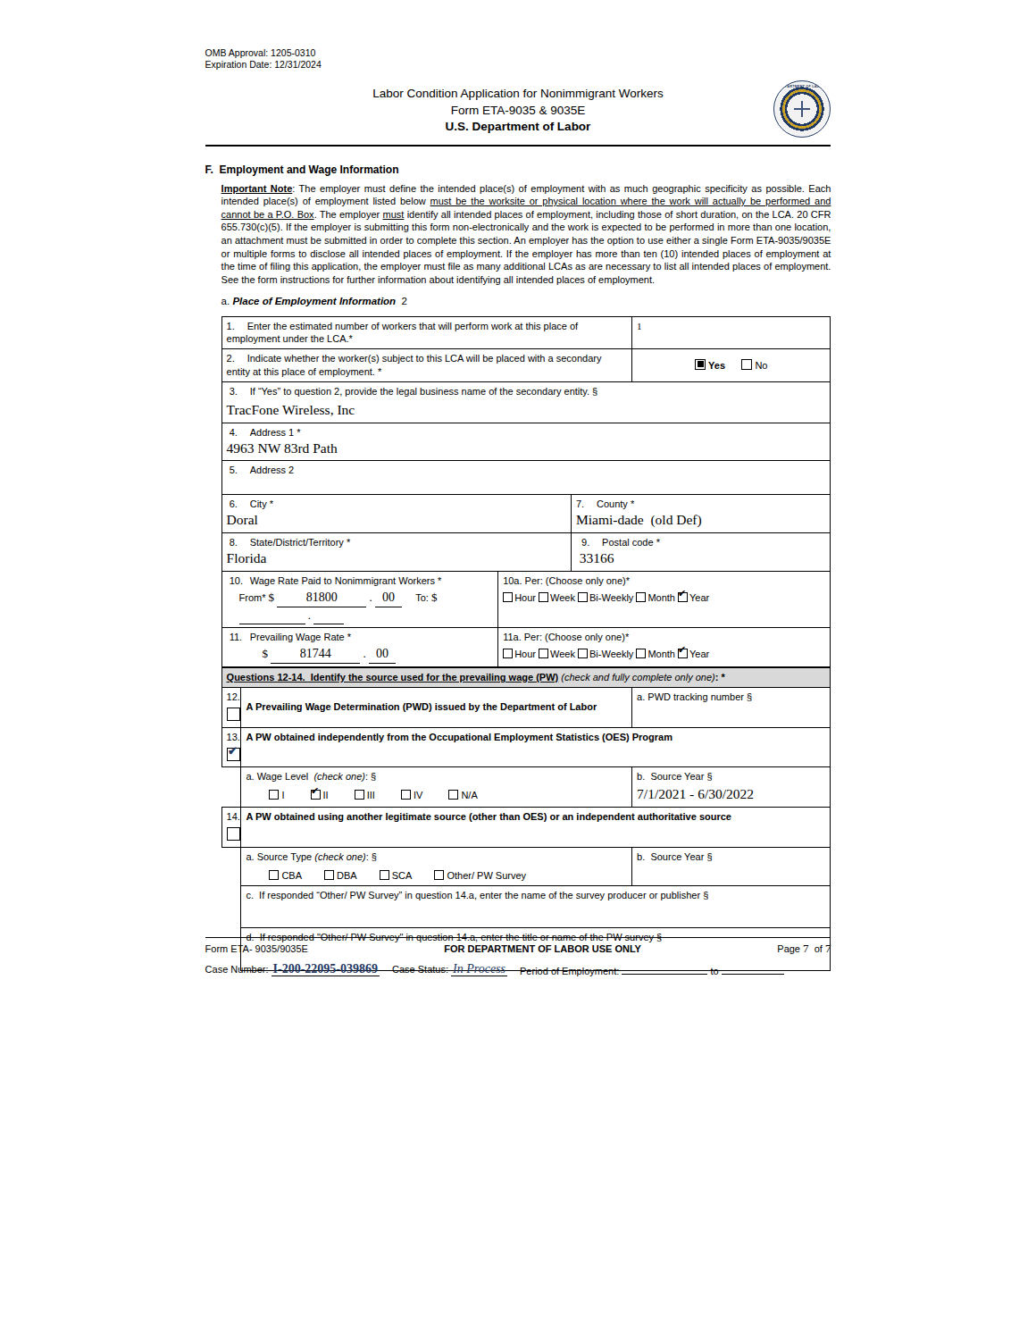OMB Approval: 1205-0310
Expiration Date: 12/31/2024
Labor Condition Application for Nonimmigrant Workers
Form ETA-9035 & 9035E
U.S. Department of Labor
F. Employment and Wage Information
Important Note: The employer must define the intended place(s) of employment with as much geographic specificity as possible. Each intended place(s) of employment listed below must be the worksite or physical location where the work will actually be performed and cannot be a P.O. Box. The employer must identify all intended places of employment, including those of short duration, on the LCA. 20 CFR 655.730(c)(5). If the employer is submitting this form non-electronically and the work is expected to be performed in more than one location, an attachment must be submitted in order to complete this section. An employer has the option to use either a single Form ETA-9035/9035E or multiple forms to disclose all intended places of employment. If the employer has more than ten (10) intended places of employment at the time of filing this application, the employer must file as many additional LCAs as are necessary to list all intended places of employment. See the form instructions for further information about identifying all intended places of employment.
a. Place of Employment Information 2
| 1. Enter the estimated number of workers that will perform work at this place of employment under the LCA.* | 1 |
| 2. Indicate whether the worker(s) subject to this LCA will be placed with a secondary entity at this place of employment. * | Yes No |
| 3. If “Yes” to question 2, provide the legal business name of the secondary entity. § |
| TracFone Wireless, Inc |
| 4. Address 1 * |
| 4963 NW 83rd Path |
| 5. Address 2 |
| 6. City * | 7. County * |
| Doral | Miami-dade (old Def) |
| 8. State/District/Territory * | 9. Postal code * |
| Florida | 33166 |
| 10. Wage Rate Paid to Nonimmigrant Workers * | 10a. Per: (Choose only one)* |
| From* $ 81800 . 00 To: $ . | Hour Week Bi-Weekly Month Year |
| 11. Prevailing Wage Rate * | 11a. Per: (Choose only one)* |
| $ 81744 . 00 | Hour Week Bi-Weekly Month Year |
| Questions 12-14. Identify the source used for the prevailing wage (PW) (check and fully complete only one) : * |
| 12. | A Prevailing Wage Determination (PWD) issued by the Department of Labor | a. PWD tracking number § |
| 13. | A PW obtained independently from the Occupational Employment Statistics (OES) Program |
| | a. Wage Level (check one) : § I II III IV N/A | b. Source Year § 7/1/2021 - 6/30/2022 |
| 14. | A PW obtained using another legitimate source (other than OES) or an independent authoritative source |
| | a. Source Type (check one) : § CBA DBA SCA Other/ PW Survey | b. Source Year § |
| | c. If responded “Other/ PW Survey” in question 14.a, enter the name of the survey producer or publisher § |
| | d. If responded "Other/ PW Survey" in question 14.a, enter the title or name of the PW survey § |
Form ETA- 9035/9035E
FOR DEPARTMENT OF LABOR USE ONLY
Page 7 of 7
Case Number: I-200-22095-039869
Case Status: In Process
Period of Employment: to